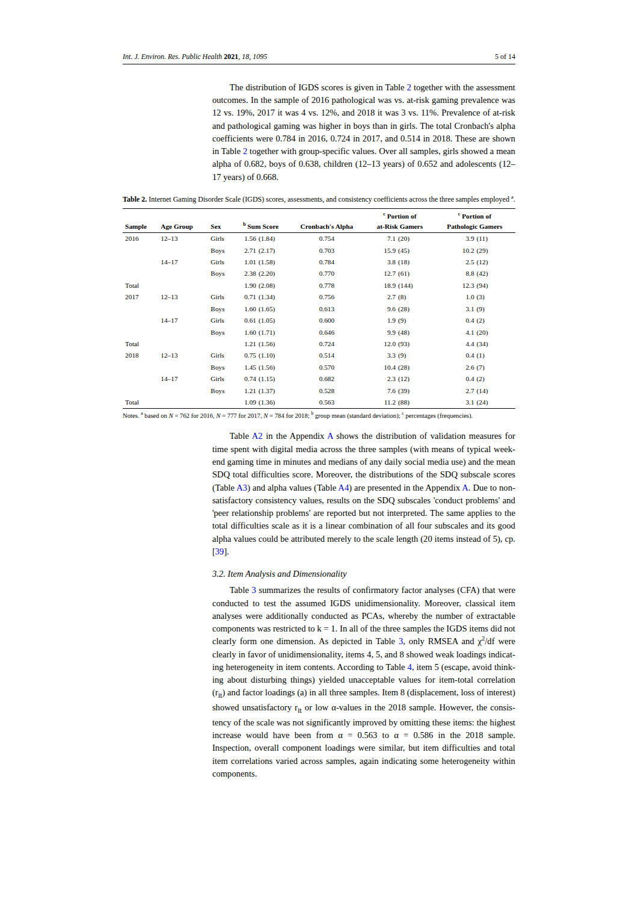Int. J. Environ. Res. Public Health 2021, 18, 1095
5 of 14
The distribution of IGDS scores is given in Table 2 together with the assessment outcomes. In the sample of 2016 pathological was vs. at-risk gaming prevalence was 12 vs. 19%, 2017 it was 4 vs. 12%, and 2018 it was 3 vs. 11%. Prevalence of at-risk and pathological gaming was higher in boys than in girls. The total Cronbach's alpha coefficients were 0.784 in 2016, 0.724 in 2017, and 0.514 in 2018. These are shown in Table 2 together with group-specific values. Over all samples, girls showed a mean alpha of 0.682, boys of 0.638, children (12–13 years) of 0.652 and adolescents (12–17 years) of 0.668.
Table 2. Internet Gaming Disorder Scale (IGDS) scores, assessments, and consistency coefficients across the three samples employed a.
| Sample | Age Group | Sex | b Sum Score | Cronbach's Alpha | c Portion of at-Risk Gamers | c Portion of Pathologic Gamers |
| --- | --- | --- | --- | --- | --- | --- |
| 2016 | 12–13 | Girls | 1.56 | (1.84) | 0.754 | 7.1 | (20) | 3.9 | (11) |
| | | Boys | 2.71 | (2.17) | 0.703 | 15.9 | (45) | 10.2 | (29) |
| | 14–17 | Girls | 1.01 | (1.58) | 0.784 | 3.8 | (18) | 2.5 | (12) |
| | | Boys | 2.38 | (2.20) | 0.770 | 12.7 | (61) | 8.8 | (42) |
| Total | | | 1.90 | (2.08) | 0.778 | 18.9 | (144) | 12.3 | (94) |
| 2017 | 12–13 | Girls | 0.71 | (1.34) | 0.756 | 2.7 | (8) | 1.0 | (3) |
| | | Boys | 1.60 | (1.65) | 0.613 | 9.6 | (28) | 3.1 | (9) |
| | 14–17 | Girls | 0.61 | (1.05) | 0.600 | 1.9 | (9) | 0.4 | (2) |
| | | Boys | 1.60 | (1.71) | 0.646 | 9.9 | (48) | 4.1 | (20) |
| Total | | | 1.21 | (1.56) | 0.724 | 12.0 | (93) | 4.4 | (34) |
| 2018 | 12–13 | Girls | 0.75 | (1.10) | 0.514 | 3.3 | (9) | 0.4 | (1) |
| | | Boys | 1.45 | (1.56) | 0.570 | 10.4 | (28) | 2.6 | (7) |
| | 14–17 | Girls | 0.74 | (1.15) | 0.682 | 2.3 | (12) | 0.4 | (2) |
| | | Boys | 1.21 | (1.37) | 0.528 | 7.6 | (39) | 2.7 | (14) |
| Total | | | 1.09 | (1.36) | 0.563 | 11.2 | (88) | 3.1 | (24) |
Notes. a based on N = 762 for 2016, N = 777 for 2017, N = 784 for 2018; b group mean (standard deviation); c percentages (frequencies).
Table A2 in the Appendix A shows the distribution of validation measures for time spent with digital media across the three samples (with means of typical weekend gaming time in minutes and medians of any daily social media use) and the mean SDQ total difficulties score. Moreover, the distributions of the SDQ subscale scores (Table A3) and alpha values (Table A4) are presented in the Appendix A. Due to non-satisfactory consistency values, results on the SDQ subscales 'conduct problems' and 'peer relationship problems' are reported but not interpreted. The same applies to the total difficulties scale as it is a linear combination of all four subscales and its good alpha values could be attributed merely to the scale length (20 items instead of 5), cp. [39].
3.2. Item Analysis and Dimensionality
Table 3 summarizes the results of confirmatory factor analyses (CFA) that were conducted to test the assumed IGDS unidimensionality. Moreover, classical item analyses were additionally conducted as PCAs, whereby the number of extractable components was restricted to k = 1. In all of the three samples the IGDS items did not clearly form one dimension. As depicted in Table 3, only RMSEA and χ2/df were clearly in favor of unidimensionality, items 4, 5, and 8 showed weak loadings indicating heterogeneity in item contents. According to Table 4, item 5 (escape, avoid thinking about disturbing things) yielded unacceptable values for item-total correlation (rit) and factor loadings (a) in all three samples. Item 8 (displacement, loss of interest) showed unsatisfactory rit or low α-values in the 2018 sample. However, the consistency of the scale was not significantly improved by omitting these items: the highest increase would have been from α = 0.563 to α = 0.586 in the 2018 sample. Inspection, overall component loadings were similar, but item difficulties and total item correlations varied across samples, again indicating some heterogeneity within components.